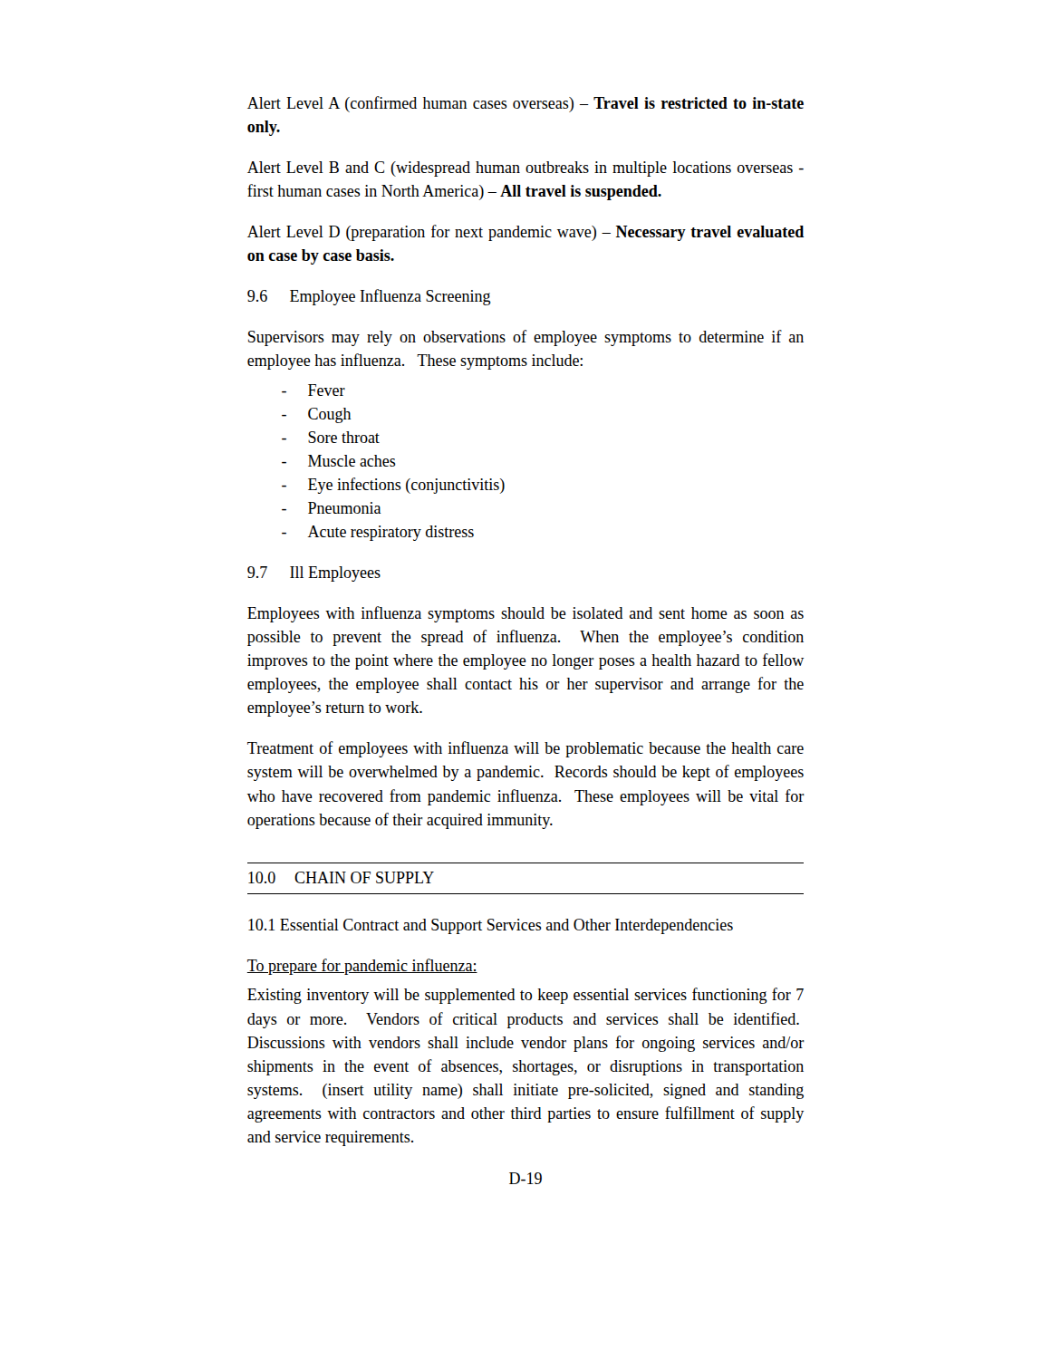Alert Level A (confirmed human cases overseas) – Travel is restricted to in-state only.
Alert Level B and C (widespread human outbreaks in multiple locations overseas - first human cases in North America) – All travel is suspended.
Alert Level D (preparation for next pandemic wave) – Necessary travel evaluated on case by case basis.
9.6 Employee Influenza Screening
Supervisors may rely on observations of employee symptoms to determine if an employee has influenza. These symptoms include:
Fever
Cough
Sore throat
Muscle aches
Eye infections (conjunctivitis)
Pneumonia
Acute respiratory distress
9.7 Ill Employees
Employees with influenza symptoms should be isolated and sent home as soon as possible to prevent the spread of influenza. When the employee’s condition improves to the point where the employee no longer poses a health hazard to fellow employees, the employee shall contact his or her supervisor and arrange for the employee’s return to work.
Treatment of employees with influenza will be problematic because the health care system will be overwhelmed by a pandemic. Records should be kept of employees who have recovered from pandemic influenza. These employees will be vital for operations because of their acquired immunity.
10.0 CHAIN OF SUPPLY
10.1 Essential Contract and Support Services and Other Interdependencies
To prepare for pandemic influenza:
Existing inventory will be supplemented to keep essential services functioning for 7 days or more. Vendors of critical products and services shall be identified. Discussions with vendors shall include vendor plans for ongoing services and/or shipments in the event of absences, shortages, or disruptions in transportation systems. (insert utility name) shall initiate pre-solicited, signed and standing agreements with contractors and other third parties to ensure fulfillment of supply and service requirements.
D-19